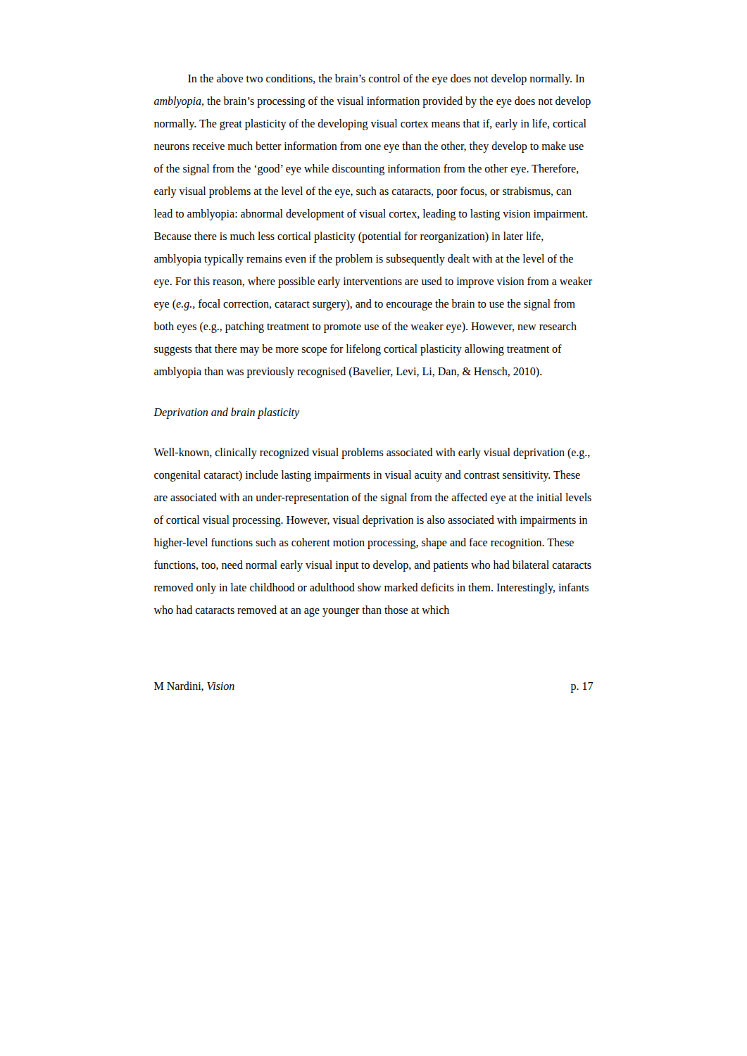In the above two conditions, the brain’s control of the eye does not develop normally. In amblyopia, the brain’s processing of the visual information provided by the eye does not develop normally. The great plasticity of the developing visual cortex means that if, early in life, cortical neurons receive much better information from one eye than the other, they develop to make use of the signal from the ‘good’ eye while discounting information from the other eye. Therefore, early visual problems at the level of the eye, such as cataracts, poor focus, or strabismus, can lead to amblyopia: abnormal development of visual cortex, leading to lasting vision impairment. Because there is much less cortical plasticity (potential for reorganization) in later life, amblyopia typically remains even if the problem is subsequently dealt with at the level of the eye. For this reason, where possible early interventions are used to improve vision from a weaker eye (e.g., focal correction, cataract surgery), and to encourage the brain to use the signal from both eyes (e.g., patching treatment to promote use of the weaker eye). However, new research suggests that there may be more scope for lifelong cortical plasticity allowing treatment of amblyopia than was previously recognised (Bavelier, Levi, Li, Dan, & Hensch, 2010).
Deprivation and brain plasticity
Well-known, clinically recognized visual problems associated with early visual deprivation (e.g., congenital cataract) include lasting impairments in visual acuity and contrast sensitivity. These are associated with an under-representation of the signal from the affected eye at the initial levels of cortical visual processing. However, visual deprivation is also associated with impairments in higher-level functions such as coherent motion processing, shape and face recognition. These functions, too, need normal early visual input to develop, and patients who had bilateral cataracts removed only in late childhood or adulthood show marked deficits in them. Interestingly, infants who had cataracts removed at an age younger than those at which
M Nardini, Vision p. 17